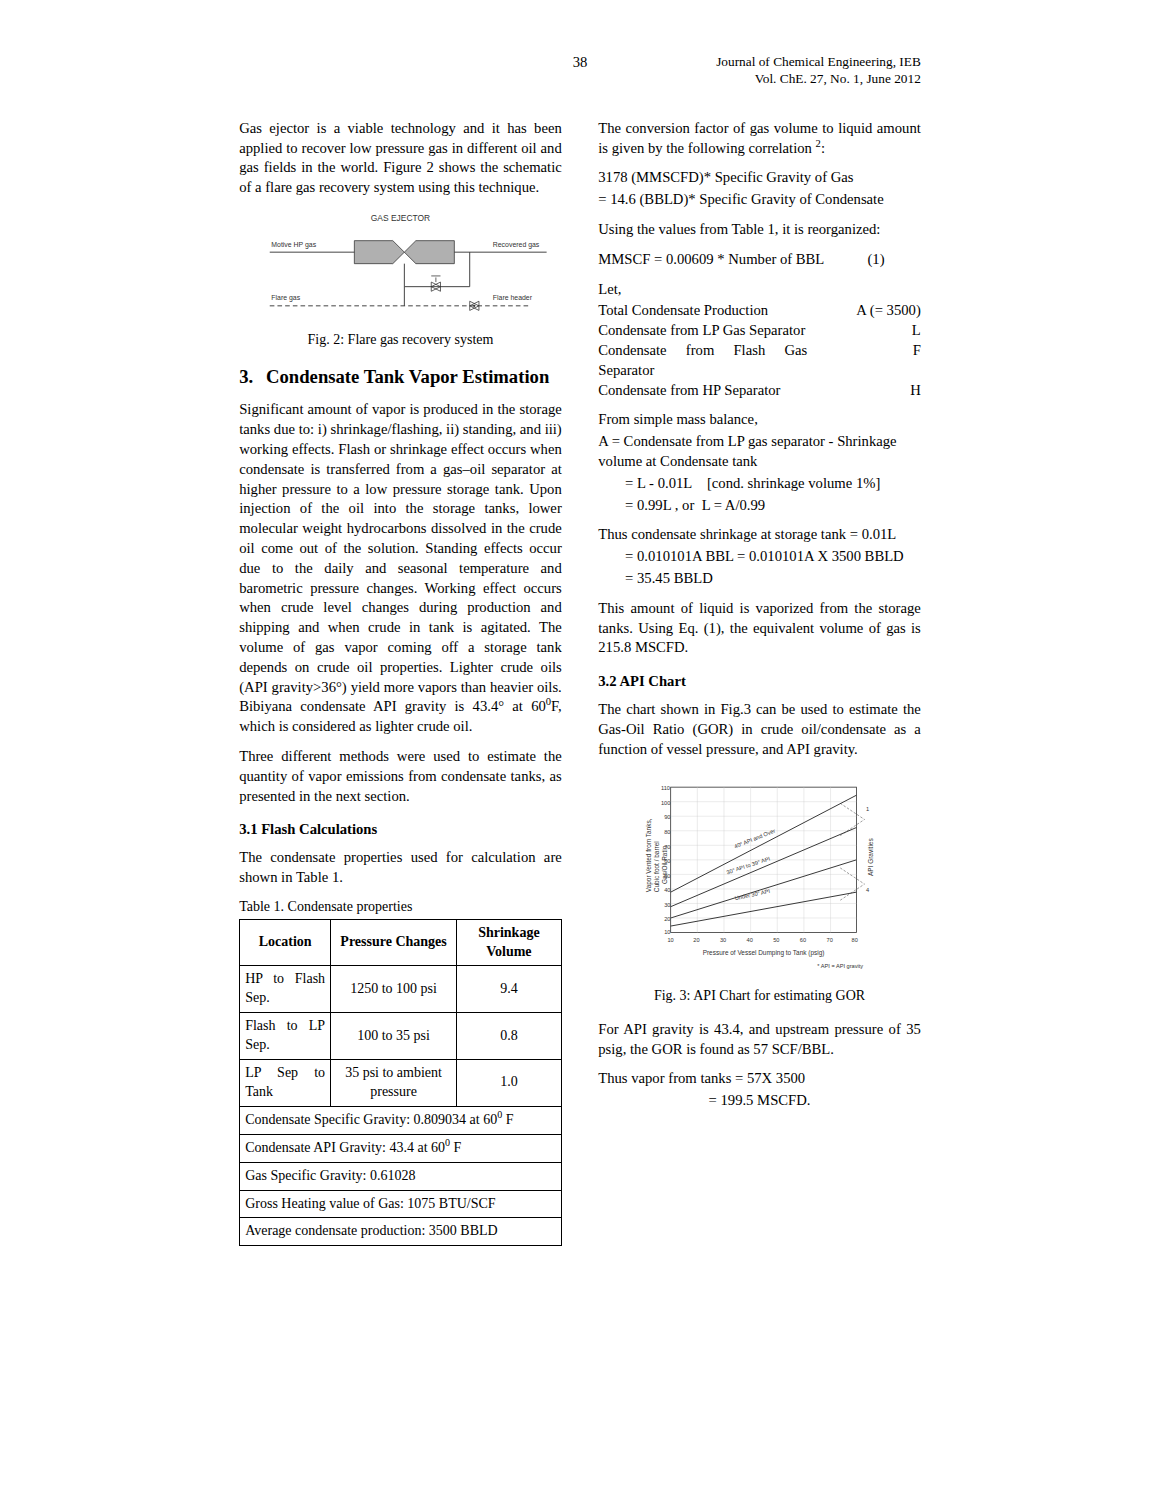38
Journal of Chemical Engineering, IEB
Vol. ChE. 27, No. 1, June 2012
Gas ejector is a viable technology and it has been applied to recover low pressure gas in different oil and gas fields in the world. Figure 2 shows the schematic of a flare gas recovery system using this technique.
Fig. 2: Flare gas recovery system
3. Condensate Tank Vapor Estimation
Significant amount of vapor is produced in the storage tanks due to: i) shrinkage/flashing, ii) standing, and iii) working effects. Flash or shrinkage effect occurs when condensate is transferred from a gas–oil separator at higher pressure to a low pressure storage tank. Upon injection of the oil into the storage tanks, lower molecular weight hydrocarbons dissolved in the crude oil come out of the solution. Standing effects occur due to the daily and seasonal temperature and barometric pressure changes. Working effect occurs when crude level changes during production and shipping and when crude in tank is agitated. The volume of gas vapor coming off a storage tank depends on crude oil properties. Lighter crude oils (API gravity>36°) yield more vapors than heavier oils. Bibiyana condensate API gravity is 43.4° at 600F, which is considered as lighter crude oil.
Three different methods were used to estimate the quantity of vapor emissions from condensate tanks, as presented in the next section.
3.1 Flash Calculations
The condensate properties used for calculation are shown in Table 1.
Table 1. Condensate properties
| Location | Pressure Changes | Shrinkage Volume |
| --- | --- | --- |
| HP to Flash Sep. | 1250 to 100 psi | 9.4 |
| Flash to LP Sep. | 100 to 35 psi | 0.8 |
| LP Sep to Tank | 35 psi to ambient pressure | 1.0 |
| Condensate Specific Gravity: 0.809034 at 60 0 F |
| Condensate API Gravity: 43.4 at 60 0 F |
| Gas Specific Gravity: 0.61028 |
| Gross Heating value of Gas: 1075 BTU/SCF |
| Average condensate production: 3500 BBLD |
The conversion factor of gas volume to liquid amount is given by the following correlation 2:
3178 (MMSCFD)* Specific Gravity of Gas
= 14.6 (BBLD)* Specific Gravity of Condensate
Using the values from Table 1, it is reorganized:
MMSCF = 0.00609 * Number of BBL (1)
Let,
Total Condensate Production A (= 3500)
Condensate from LP Gas Separator L
Condensate from Flash Gas Separator F
Condensate from HP Separator H
From simple mass balance,
A = Condensate from LP gas separator - Shrinkage volume at Condensate tank
= L - 0.01L [cond. shrinkage volume 1%]
= 0.99L , or L = A/0.99
Thus condensate shrinkage at storage tank = 0.01L
= 0.010101A BBL = 0.010101A X 3500 BBLD
= 35.45 BBLD
This amount of liquid is vaporized from the storage tanks. Using Eq. (1), the equivalent volume of gas is 215.8 MSCFD.
3.2 API Chart
The chart shown in Fig.3 can be used to estimate the Gas-Oil Ratio (GOR) in crude oil/condensate as a function of vessel pressure, and API gravity.
Fig. 3: API Chart for estimating GOR
For API gravity is 43.4, and upstream pressure of 35 psig, the GOR is found as 57 SCF/BBL.
Thus vapor from tanks = 57X 3500
= 199.5 MSCFD.